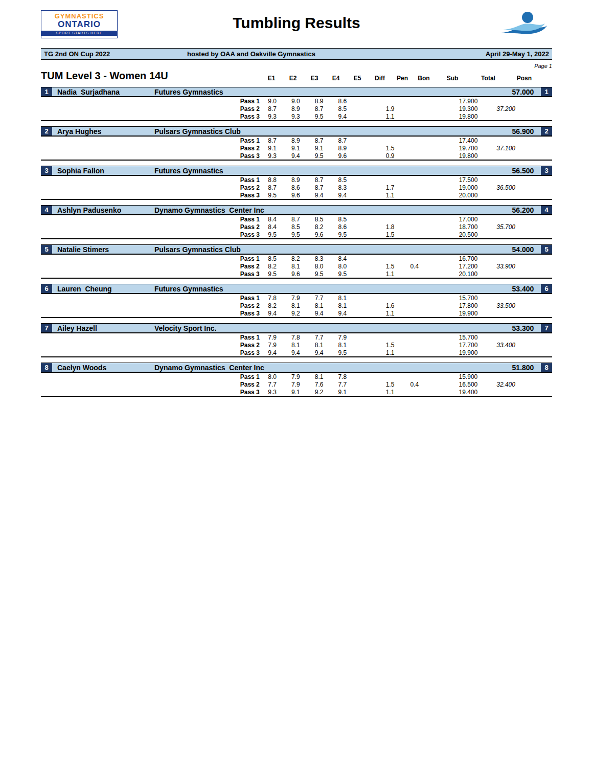GYMNASTICS
ONTARIO
SPORT STARTS HERE
Tumbling Results
TG 2nd ON Cup 2022
hosted by OAA and Oakville Gymnastics
April 29-May 1, 2022
Page 1
TUM Level 3 - Women 14U
E1
E2
E3
E4
E5
Diff
Pen
Bon
Sub
Total
Posn
1
Nadia Surjadhana
Futures Gymnastics
57.000
1
| Pass 1 | 9.0 | 9.0 | 8.9 | 8.6 | | | | | 17.900 | | |
| Pass 2 | 8.7 | 8.9 | 8.7 | 8.5 | | 1.9 | | | 19.300 | 37.200 | |
| Pass 3 | 9.3 | 9.3 | 9.5 | 9.4 | | 1.1 | | | 19.800 | | |
2
Arya Hughes
Pulsars Gymnastics Club
56.900
2
| Pass 1 | 8.7 | 8.9 | 8.7 | 8.7 | | | | | 17.400 | | |
| Pass 2 | 9.1 | 9.1 | 9.1 | 8.9 | | 1.5 | | | 19.700 | 37.100 | |
| Pass 3 | 9.3 | 9.4 | 9.5 | 9.6 | | 0.9 | | | 19.800 | | |
3
Sophia Fallon
Futures Gymnastics
56.500
3
| Pass 1 | 8.8 | 8.9 | 8.7 | 8.5 | | | | | 17.500 | | |
| Pass 2 | 8.7 | 8.6 | 8.7 | 8.3 | | 1.7 | | | 19.000 | 36.500 | |
| Pass 3 | 9.5 | 9.6 | 9.4 | 9.4 | | 1.1 | | | 20.000 | | |
4
Ashlyn Padusenko
Dynamo Gymnastics Center Inc
56.200
4
| Pass 1 | 8.4 | 8.7 | 8.5 | 8.5 | | | | | 17.000 | | |
| Pass 2 | 8.4 | 8.5 | 8.2 | 8.6 | | 1.8 | | | 18.700 | 35.700 | |
| Pass 3 | 9.5 | 9.5 | 9.6 | 9.5 | | 1.5 | | | 20.500 | | |
5
Natalie Stimers
Pulsars Gymnastics Club
54.000
5
| Pass 1 | 8.5 | 8.2 | 8.3 | 8.4 | | | | | 16.700 | | |
| Pass 2 | 8.2 | 8.1 | 8.0 | 8.0 | | 1.5 | 0.4 | | 17.200 | 33.900 | |
| Pass 3 | 9.5 | 9.6 | 9.5 | 9.5 | | 1.1 | | | 20.100 | | |
6
Lauren Cheung
Futures Gymnastics
53.400
6
| Pass 1 | 7.8 | 7.9 | 7.7 | 8.1 | | | | | 15.700 | | |
| Pass 2 | 8.2 | 8.1 | 8.1 | 8.1 | | 1.6 | | | 17.800 | 33.500 | |
| Pass 3 | 9.4 | 9.2 | 9.4 | 9.4 | | 1.1 | | | 19.900 | | |
7
Ailey Hazell
Velocity Sport Inc.
53.300
7
| Pass 1 | 7.9 | 7.8 | 7.7 | 7.9 | | | | | 15.700 | | |
| Pass 2 | 7.9 | 8.1 | 8.1 | 8.1 | | 1.5 | | | 17.700 | 33.400 | |
| Pass 3 | 9.4 | 9.4 | 9.4 | 9.5 | | 1.1 | | | 19.900 | | |
8
Caelyn Woods
Dynamo Gymnastics Center Inc
51.800
8
| Pass 1 | 8.0 | 7.9 | 8.1 | 7.8 | | | | | 15.900 | | |
| Pass 2 | 7.7 | 7.9 | 7.6 | 7.7 | | 1.5 | 0.4 | | 16.500 | 32.400 | |
| Pass 3 | 9.3 | 9.1 | 9.2 | 9.1 | | 1.1 | | | 19.400 | | |